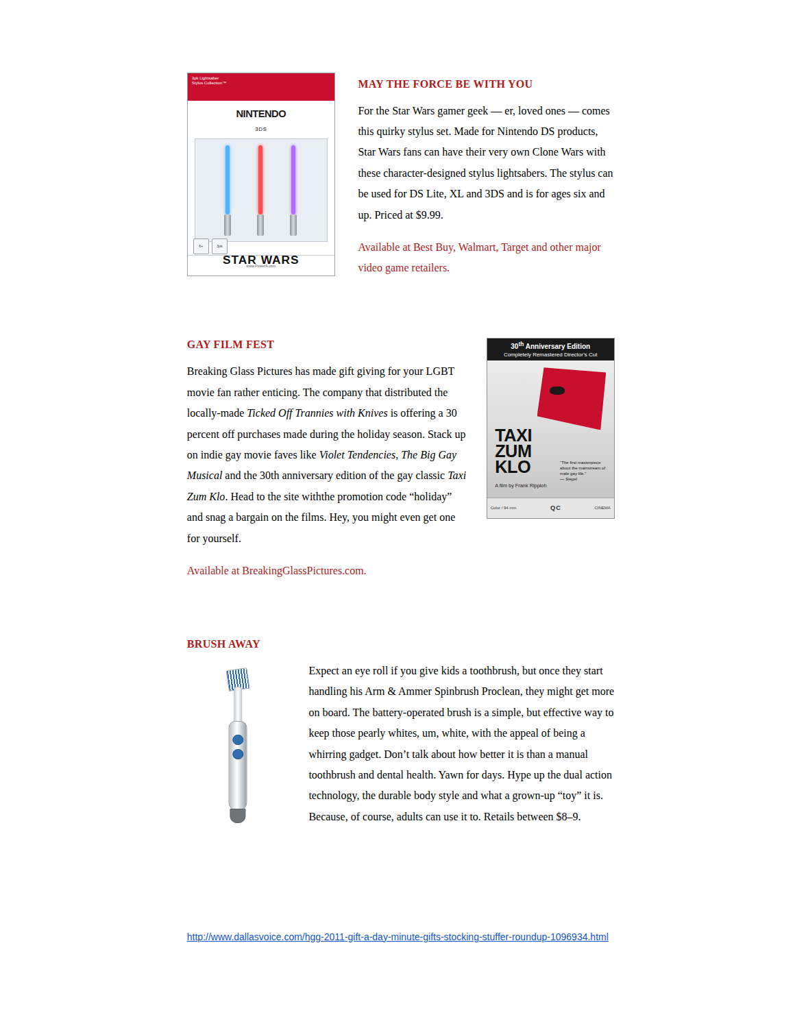NINTENDO3DS
STAR WARS
6+3pk
www.PowerA.com
MAY THE FORCE BE WITH YOU
For the Star Wars gamer geek — er, loved ones — comes this quirky stylus set. Made for Nintendo DS products, Star Wars fans can have their very own Clone Wars with these character-designed stylus lightsabers. The stylus can be used for DS Lite, XL and 3DS and is for ages six and up. Priced at $9.99.
Available at Best Buy, Walmart, Target and other major video game retailers.
GAY FILM FEST
Breaking Glass Pictures has made gift giving for your LGBT movie fan rather enticing. The company that distributed the locally-made Ticked Off Trannies with Knives is offering a 30 percent off purchases made during the holiday season. Stack up on indie gay movie faves like Violet Tendencies, The Big Gay Musical and the 30th anniversary edition of the gay classic Taxi Zum Klo. Head to the site withthe promotion code “holiday” and snag a bargain on the films. Hey, you might even get one for yourself.
Available at BreakingGlassPictures.com.
30th Anniversary Edition
Completely Remastered Director’s Cut
TAXI
ZUM
KLO
A film by Frank Ripploh
“The first masterpiece about the mainstream of male gay life.”
— Siegel
Color / 94 min. QC CINEMA
BRUSH AWAY
Expect an eye roll if you give kids a toothbrush, but once they start handling his Arm & Ammer Spinbrush Proclean, they might get more on board. The battery-operated brush is a simple, but effective way to keep those pearly whites, um, white, with the appeal of being a whirring gadget. Don’t talk about how better it is than a manual toothbrush and dental health. Yawn for days. Hype up the dual action technology, the durable body style and what a grown-up “toy” it is. Because, of course, adults can use it to. Retails between $8–9.
http://www.dallasvoice.com/hgg-2011-gift-a-day-minute-gifts-stocking-stuffer-roundup-1096934.html